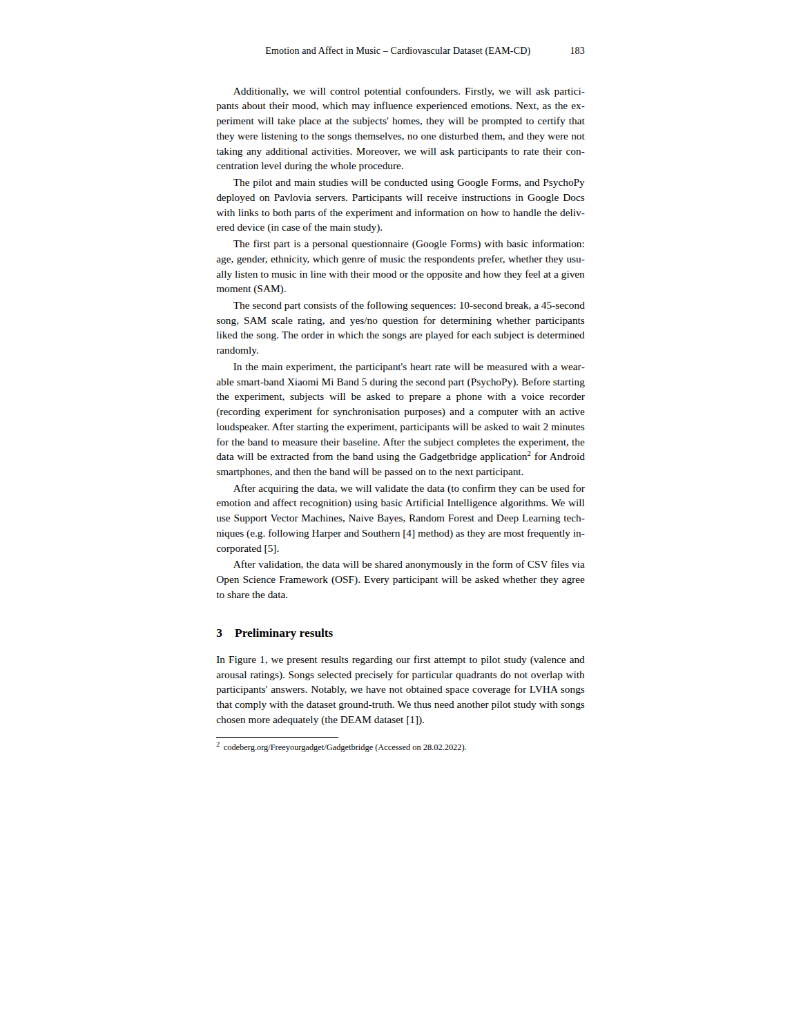Emotion and Affect in Music – Cardiovascular Dataset (EAM-CD)
183
Additionally, we will control potential confounders. Firstly, we will ask participants about their mood, which may influence experienced emotions. Next, as the experiment will take place at the subjects' homes, they will be prompted to certify that they were listening to the songs themselves, no one disturbed them, and they were not taking any additional activities. Moreover, we will ask participants to rate their concentration level during the whole procedure.
The pilot and main studies will be conducted using Google Forms, and PsychoPy deployed on Pavlovia servers. Participants will receive instructions in Google Docs with links to both parts of the experiment and information on how to handle the delivered device (in case of the main study).
The first part is a personal questionnaire (Google Forms) with basic information: age, gender, ethnicity, which genre of music the respondents prefer, whether they usually listen to music in line with their mood or the opposite and how they feel at a given moment (SAM).
The second part consists of the following sequences: 10-second break, a 45-second song, SAM scale rating, and yes/no question for determining whether participants liked the song. The order in which the songs are played for each subject is determined randomly.
In the main experiment, the participant's heart rate will be measured with a wearable smart-band Xiaomi Mi Band 5 during the second part (PsychoPy). Before starting the experiment, subjects will be asked to prepare a phone with a voice recorder (recording experiment for synchronisation purposes) and a computer with an active loudspeaker. After starting the experiment, participants will be asked to wait 2 minutes for the band to measure their baseline. After the subject completes the experiment, the data will be extracted from the band using the Gadgetbridge application2 for Android smartphones, and then the band will be passed on to the next participant.
After acquiring the data, we will validate the data (to confirm they can be used for emotion and affect recognition) using basic Artificial Intelligence algorithms. We will use Support Vector Machines, Naive Bayes, Random Forest and Deep Learning techniques (e.g. following Harper and Southern [4] method) as they are most frequently incorporated [5].
After validation, the data will be shared anonymously in the form of CSV files via Open Science Framework (OSF). Every participant will be asked whether they agree to share the data.
3 Preliminary results
In Figure 1, we present results regarding our first attempt to pilot study (valence and arousal ratings). Songs selected precisely for particular quadrants do not overlap with participants' answers. Notably, we have not obtained space coverage for LVHA songs that comply with the dataset ground-truth. We thus need another pilot study with songs chosen more adequately (the DEAM dataset [1]).
2 codeberg.org/Freeyourgadget/Gadgetbridge (Accessed on 28.02.2022).